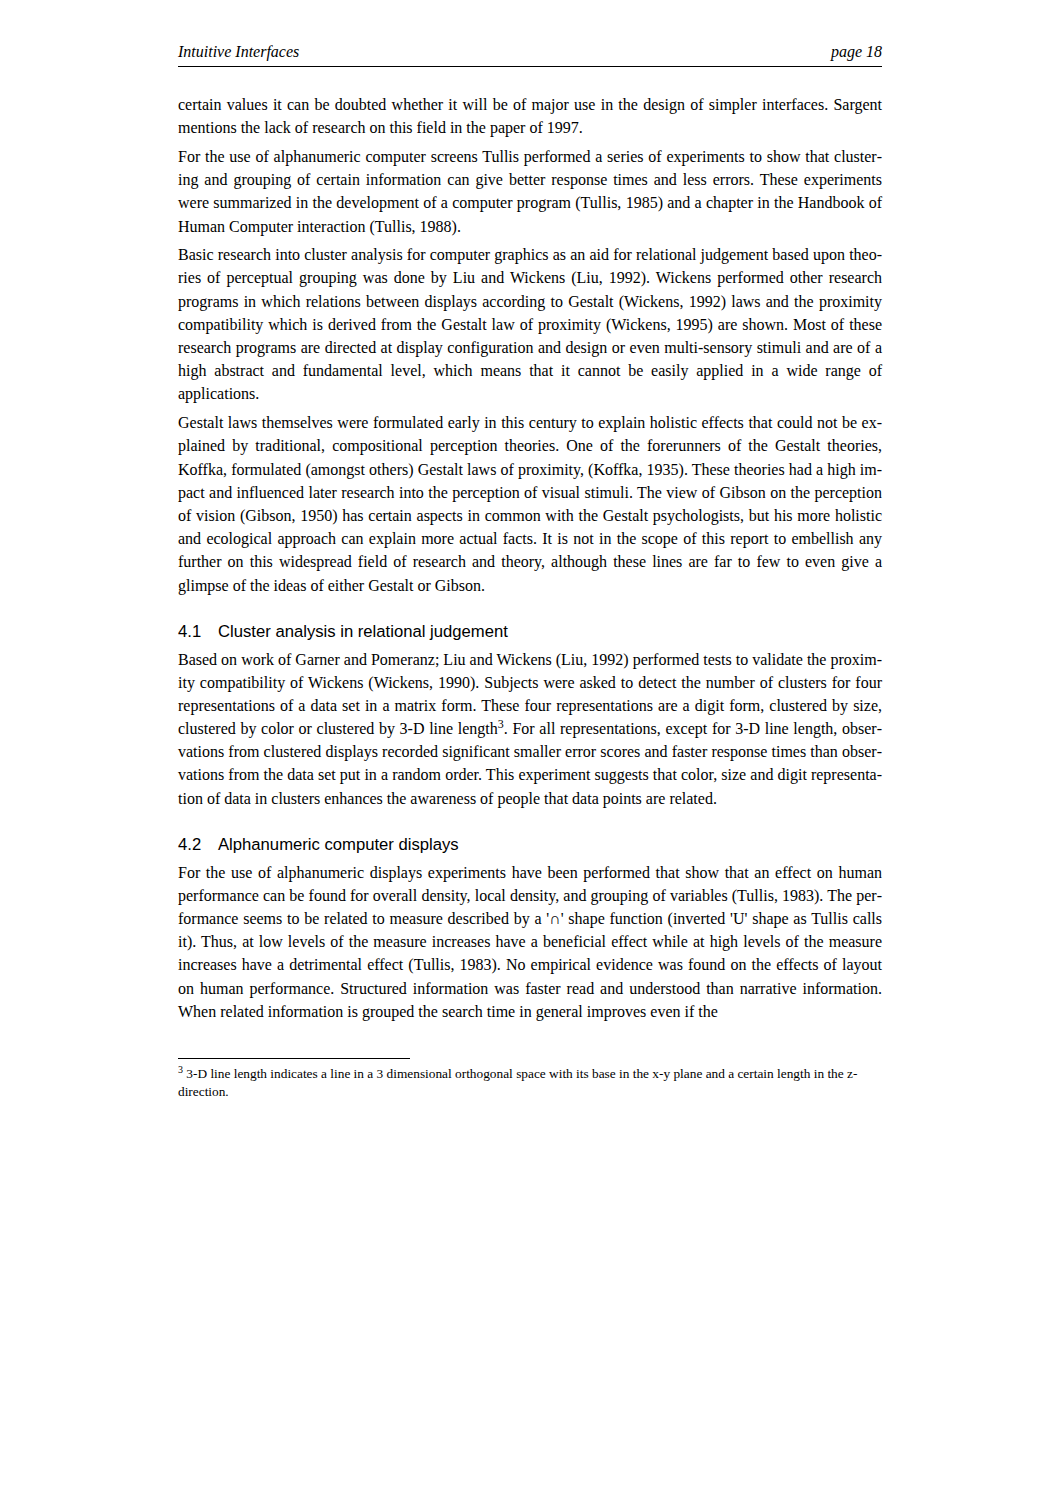Intuitive Interfaces page 18
certain values it can be doubted whether it will be of major use in the design of simpler interfaces. Sargent mentions the lack of research on this field in the paper of 1997.
For the use of alphanumeric computer screens Tullis performed a series of experiments to show that clustering and grouping of certain information can give better response times and less errors. These experiments were summarized in the development of a computer program (Tullis, 1985) and a chapter in the Handbook of Human Computer interaction (Tullis, 1988).
Basic research into cluster analysis for computer graphics as an aid for relational judgement based upon theories of perceptual grouping was done by Liu and Wickens (Liu, 1992). Wickens performed other research programs in which relations between displays according to Gestalt (Wickens, 1992) laws and the proximity compatibility which is derived from the Gestalt law of proximity (Wickens, 1995) are shown. Most of these research programs are directed at display configuration and design or even multi-sensory stimuli and are of a high abstract and fundamental level, which means that it cannot be easily applied in a wide range of applications.
Gestalt laws themselves were formulated early in this century to explain holistic effects that could not be explained by traditional, compositional perception theories. One of the forerunners of the Gestalt theories, Koffka, formulated (amongst others) Gestalt laws of proximity, (Koffka, 1935). These theories had a high impact and influenced later research into the perception of visual stimuli. The view of Gibson on the perception of vision (Gibson, 1950) has certain aspects in common with the Gestalt psychologists, but his more holistic and ecological approach can explain more actual facts. It is not in the scope of this report to embellish any further on this widespread field of research and theory, although these lines are far to few to even give a glimpse of the ideas of either Gestalt or Gibson.
4.1 Cluster analysis in relational judgement
Based on work of Garner and Pomeranz; Liu and Wickens (Liu, 1992) performed tests to validate the proximity compatibility of Wickens (Wickens, 1990). Subjects were asked to detect the number of clusters for four representations of a data set in a matrix form. These four representations are a digit form, clustered by size, clustered by color or clustered by 3-D line length3. For all representations, except for 3-D line length, observations from clustered displays recorded significant smaller error scores and faster response times than observations from the data set put in a random order. This experiment suggests that color, size and digit representation of data in clusters enhances the awareness of people that data points are related.
4.2 Alphanumeric computer displays
For the use of alphanumeric displays experiments have been performed that show that an effect on human performance can be found for overall density, local density, and grouping of variables (Tullis, 1983). The performance seems to be related to measure described by a '∩' shape function (inverted 'U' shape as Tullis calls it). Thus, at low levels of the measure increases have a beneficial effect while at high levels of the measure increases have a detrimental effect (Tullis, 1983). No empirical evidence was found on the effects of layout on human performance. Structured information was faster read and understood than narrative information. When related information is grouped the search time in general improves even if the
3 3-D line length indicates a line in a 3 dimensional orthogonal space with its base in the x-y plane and a certain length in the z-direction.